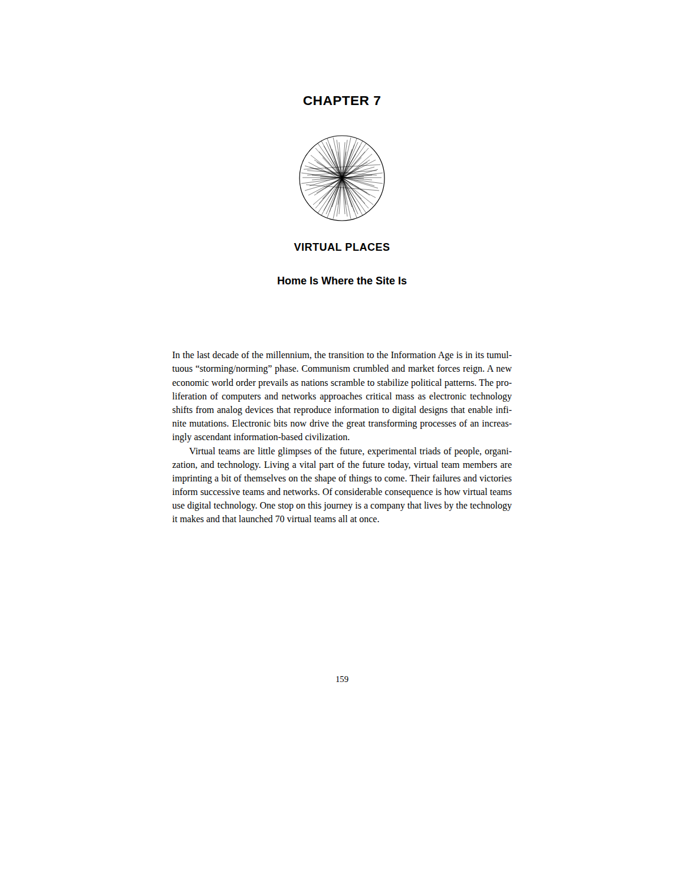CHAPTER 7
VIRTUAL PLACES
Home Is Where the Site Is
In the last decade of the millennium, the transition to the Information Age is in its tumultuous “storming/norming” phase. Communism crumbled and market forces reign. A new economic world order prevails as nations scramble to stabilize political patterns. The proliferation of computers and networks approaches critical mass as electronic technology shifts from analog devices that reproduce information to digital designs that enable infinite mutations. Electronic bits now drive the great transforming processes of an increasingly ascendant information-based civilization.
Virtual teams are little glimpses of the future, experimental triads of people, organization, and technology. Living a vital part of the future today, virtual team members are imprinting a bit of themselves on the shape of things to come. Their failures and victories inform successive teams and networks. Of considerable consequence is how virtual teams use digital technology. One stop on this journey is a company that lives by the technology it makes and that launched 70 virtual teams all at once.
159